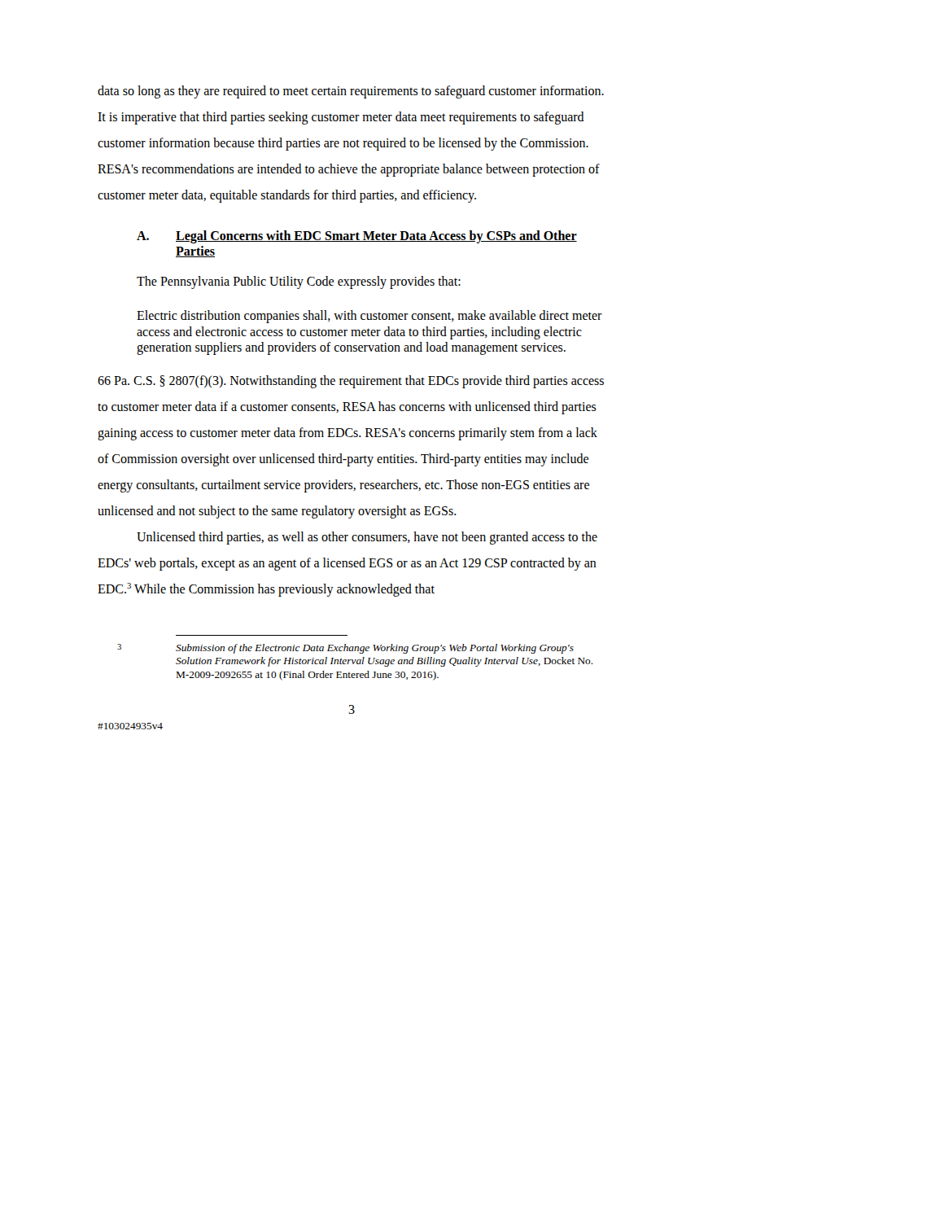data so long as they are required to meet certain requirements to safeguard customer information. It is imperative that third parties seeking customer meter data meet requirements to safeguard customer information because third parties are not required to be licensed by the Commission. RESA's recommendations are intended to achieve the appropriate balance between protection of customer meter data, equitable standards for third parties, and efficiency.
A. Legal Concerns with EDC Smart Meter Data Access by CSPs and Other Parties
The Pennsylvania Public Utility Code expressly provides that:
Electric distribution companies shall, with customer consent, make available direct meter access and electronic access to customer meter data to third parties, including electric generation suppliers and providers of conservation and load management services.
66 Pa. C.S. § 2807(f)(3). Notwithstanding the requirement that EDCs provide third parties access to customer meter data if a customer consents, RESA has concerns with unlicensed third parties gaining access to customer meter data from EDCs. RESA's concerns primarily stem from a lack of Commission oversight over unlicensed third-party entities. Third-party entities may include energy consultants, curtailment service providers, researchers, etc. Those non-EGS entities are unlicensed and not subject to the same regulatory oversight as EGSs.
Unlicensed third parties, as well as other consumers, have not been granted access to the EDCs' web portals, except as an agent of a licensed EGS or as an Act 129 CSP contracted by an EDC.3 While the Commission has previously acknowledged that
3 Submission of the Electronic Data Exchange Working Group's Web Portal Working Group's Solution Framework for Historical Interval Usage and Billing Quality Interval Use, Docket No. M-2009-2092655 at 10 (Final Order Entered June 30, 2016).
3
#103024935v4